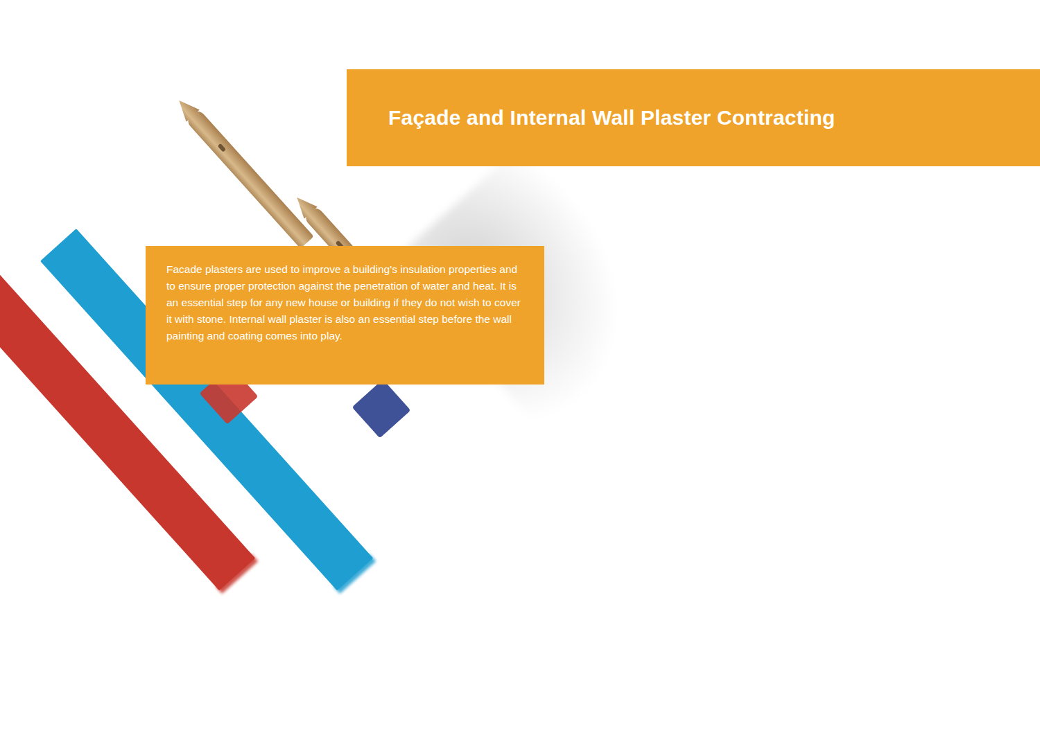Façade and Internal Wall Plaster Contracting
Facade plasters are used to improve a building's insulation properties and to ensure proper protection against the penetration of water and heat. It is an essential step for any new house or building if they do not wish to cover it with stone. Internal wall plaster is also an essential step before the wall painting and coating comes into play.